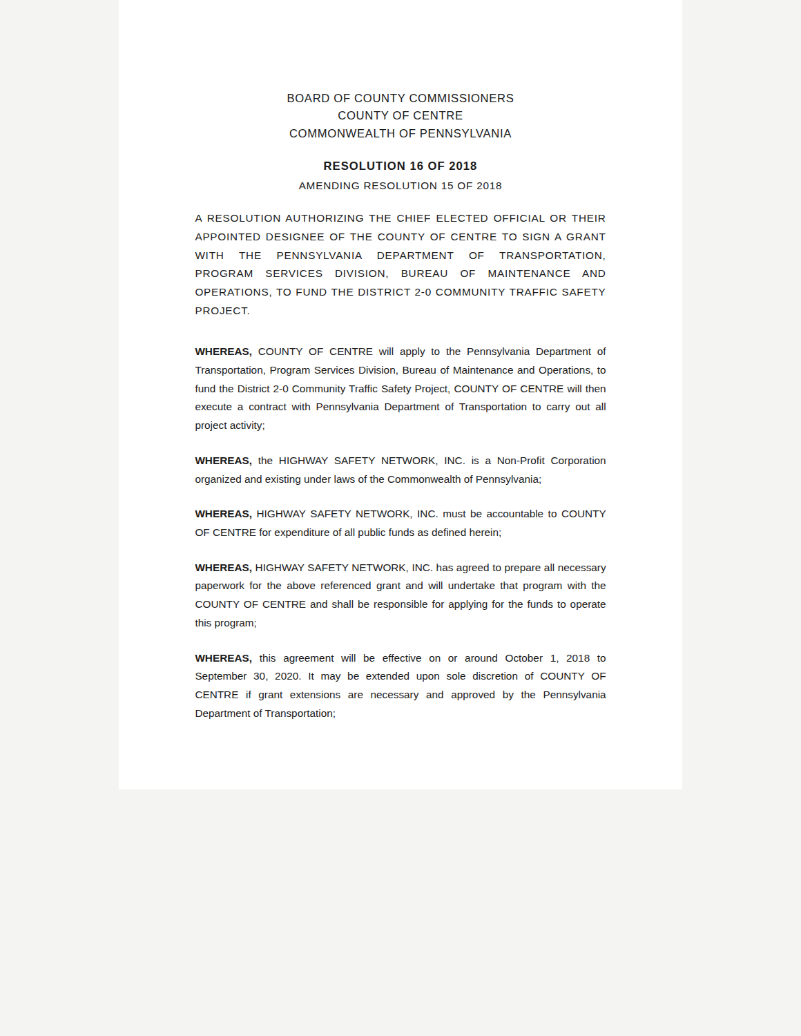Board of County Commissioners
County of Centre
Commonwealth of Pennsylvania
Resolution 16 of 2018
Amending Resolution 15 of 2018
A resolution authorizing the chief elected official or their appointed designee of the County of Centre to sign a grant with the Pennsylvania Department of Transportation, Program Services Division, Bureau of Maintenance and Operations, to fund the District 2-0 Community Traffic Safety Project.
Whereas, County of Centre will apply to the Pennsylvania Department of Transportation, Program Services Division, Bureau of Maintenance and Operations, to fund the District 2-0 Community Traffic Safety Project, County of Centre will then execute a contract with Pennsylvania Department of Transportation to carry out all project activity;
Whereas, the Highway Safety Network, Inc. is a Non-Profit Corporation organized and existing under laws of the Commonwealth of Pennsylvania;
Whereas, Highway Safety Network, Inc. must be accountable to County of Centre for expenditure of all public funds as defined herein;
Whereas, Highway Safety Network, Inc. has agreed to prepare all necessary paperwork for the above referenced grant and will undertake that program with the County of Centre and shall be responsible for applying for the funds to operate this program;
Whereas, this agreement will be effective on or around October 1, 2018 to September 30, 2020. It may be extended upon sole discretion of County of Centre if grant extensions are necessary and approved by the Pennsylvania Department of Transportation;